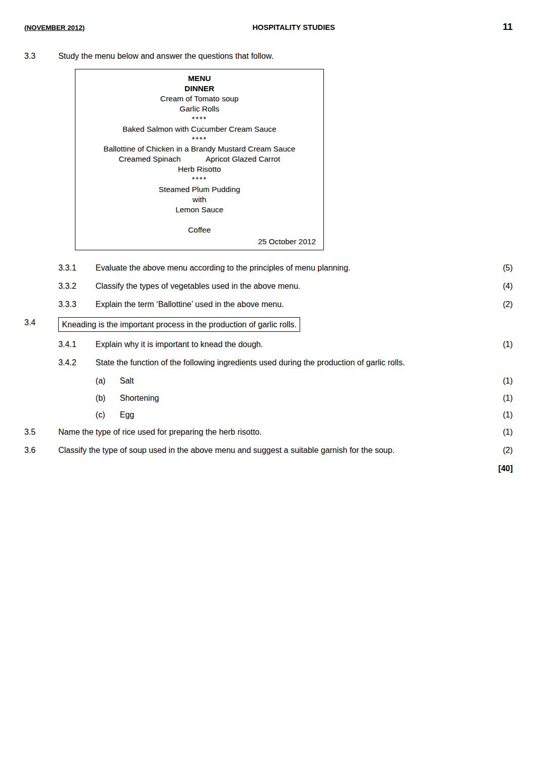(NOVEMBER 2012)
HOSPITALITY STUDIES
11
3.3
Study the menu below and answer the questions that follow.
MENU
DINNER
Cream of Tomato soup
Garlic Rolls
****
Baked Salmon with Cucumber Cream Sauce
****
Ballottine of Chicken in a Brandy Mustard Cream Sauce
Creamed Spinach Apricot Glazed Carrot
Herb Risotto
****
Steamed Plum Pudding
with
Lemon Sauce
Coffee
25 October 2012
3.3.1
(5) Evaluate the above menu according to the principles of menu planning.
3.3.2
(4) Classify the types of vegetables used in the above menu.
3.3.3
(2) Explain the term ‘Ballottine’ used in the above menu.
3.4
Kneading is the important process in the production of garlic rolls.
3.4.1
(1) Explain why it is important to knead the dough.
3.4.2
State the function of the following ingredients used during the production of garlic rolls.
(a)
(1) Salt
(b)
(1) Shortening
(c)
(1) Egg
3.5
(1) Name the type of rice used for preparing the herb risotto.
3.6
(2) Classify the type of soup used in the above menu and suggest a suitable garnish for the soup.
[40]